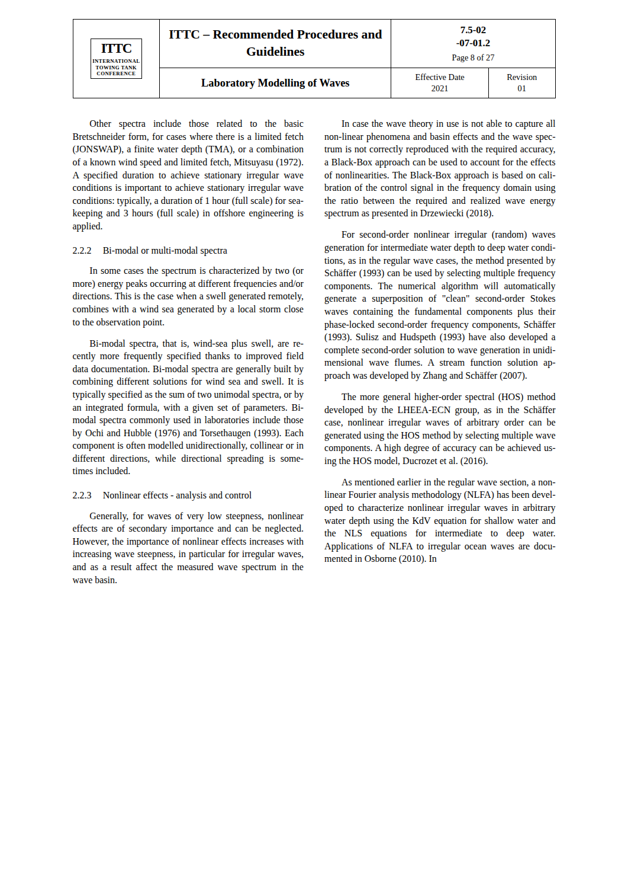| ITTC INTERNATIONAL TOWING TANK CONFERENCE | ITTC – Recommended Procedures and Guidelines | 7.5-02 -07-01.2 Page 8 of 27 |
| Laboratory Modelling of Waves | Effective Date 2021 | Revision 01 |
Other spectra include those related to the basic Bretschneider form, for cases where there is a limited fetch (JONSWAP), a finite water depth (TMA), or a combination of a known wind speed and limited fetch, Mitsuyasu (1972). A specified duration to achieve stationary irregular wave conditions is important to achieve stationary irregular wave conditions: typically, a duration of 1 hour (full scale) for seakeeping and 3 hours (full scale) in offshore engineering is applied.
2.2.2 Bi-modal or multi-modal spectra
In some cases the spectrum is characterized by two (or more) energy peaks occurring at different frequencies and/or directions. This is the case when a swell generated remotely, combines with a wind sea generated by a local storm close to the observation point.
Bi-modal spectra, that is, wind-sea plus swell, are recently more frequently specified thanks to improved field data documentation. Bi-modal spectra are generally built by combining different solutions for wind sea and swell. It is typically specified as the sum of two unimodal spectra, or by an integrated formula, with a given set of parameters. Bi-modal spectra commonly used in laboratories include those by Ochi and Hubble (1976) and Torsethaugen (1993). Each component is often modelled unidirectionally, collinear or in different directions, while directional spreading is sometimes included.
2.2.3 Nonlinear effects - analysis and control
Generally, for waves of very low steepness, nonlinear effects are of secondary importance and can be neglected. However, the importance of nonlinear effects increases with increasing wave steepness, in particular for irregular waves, and as a result affect the measured wave spectrum in the wave basin.
In case the wave theory in use is not able to capture all non-linear phenomena and basin effects and the wave spectrum is not correctly reproduced with the required accuracy, a Black-Box approach can be used to account for the effects of nonlinearities. The Black-Box approach is based on calibration of the control signal in the frequency domain using the ratio between the required and realized wave energy spectrum as presented in Drzewiecki (2018).
For second-order nonlinear irregular (random) waves generation for intermediate water depth to deep water conditions, as in the regular wave cases, the method presented by Schäffer (1993) can be used by selecting multiple frequency components. The numerical algorithm will automatically generate a superposition of "clean" second-order Stokes waves containing the fundamental components plus their phase-locked second-order frequency components, Schäffer (1993). Sulisz and Hudspeth (1993) have also developed a complete second-order solution to wave generation in unidimensional wave flumes. A stream function solution approach was developed by Zhang and Schäffer (2007).
The more general higher-order spectral (HOS) method developed by the LHEEA-ECN group, as in the Schäffer case, nonlinear irregular waves of arbitrary order can be generated using the HOS method by selecting multiple wave components. A high degree of accuracy can be achieved using the HOS model, Ducrozet et al. (2016).
As mentioned earlier in the regular wave section, a nonlinear Fourier analysis methodology (NLFA) has been developed to characterize nonlinear irregular waves in arbitrary water depth using the KdV equation for shallow water and the NLS equations for intermediate to deep water. Applications of NLFA to irregular ocean waves are documented in Osborne (2010). In